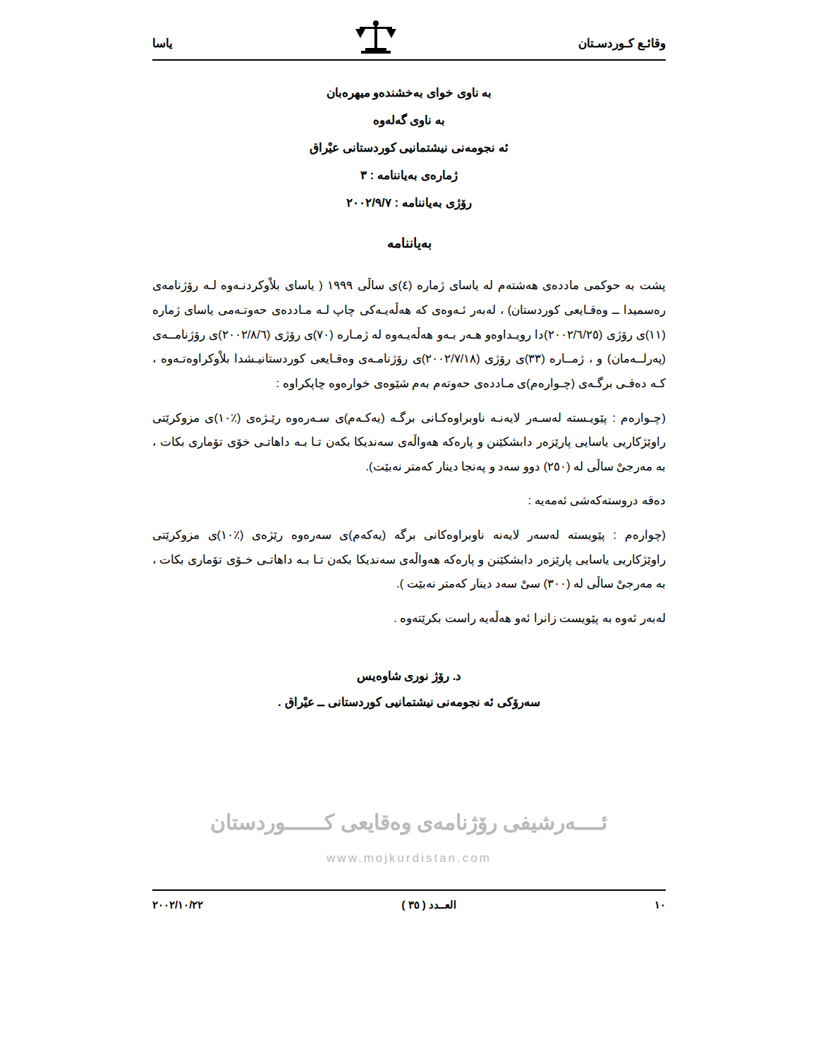وقائـع كـوردسـتان
ياسا
بە ناوی خوای بەخشندەو میهرەبان
بە ناوی گەلەوە
ئە نجومەنی نیشتمانیی كوردستانی عیْراق
ژمارەی بەیاننامە : ٣
رۆژی بەیاننامە : ٢٠٠٢/٩/٧
بەیاننامە
پشت بە حوكمی ماددەی هەشتەم لە یاسای ژمارە (٤)ی ساڵی ١٩٩٩ ( یاسای بلاْوكردنـەوە لـە رۆژنامەی رەسمیدا ــ وەقـایعی كوردستان) ، لەبەر ئـەوەی كە هەڵەیـەكی چاپ لـە مـاددەی حەوتـەمی یاسای ژمارە (١١)ی رۆژی (٢٠٠٢/٦/٢٥)دا رویـداوەو هـەر بـەو هەڵەیـەوە لە ژمـارە (٧٠)ی رۆژی (٢٠٠٢/٨/٦)ی رۆژنامــەی (پەرلــەمان) و ، ژمــارە (٣٣)ی رۆژی (٢٠٠٢/٧/١٨)ی رۆژنامـەی وەقـایعی كوردستانیـشدا بلاْوكراوەتـەوە ، كـە دەقـی برگـەی (چـوارەم)ی مـاددەی حەوتەم بەم شێوەی خوارەوە چاپكراوە :
(چـوارەم : پێویـستە لەسـەر لایەنـە ناوبراوەكـانی برگـە (یەكـەم)ی سـەرەوە رێـژەی (١٠٪)ی مزوكرێتی راوێژكاریی یاسایی پارێزەر دابشكێنن و پارەكە هەواڵەی سەندیكا بكەن تـا بـە داهاتـی خۆی تۆماری بكات ، بە مەرجیْ ساڵی لە (٢٥٠) دوو سەد و پەنجا دینار كەمتر نەبێت).
دەقە دروستەكەشی ئەمەیە :
(چوارەم : پێویستە لەسەر لایەنە ناوبراوەكانی برگە (یەكەم)ی سەرەوە رێژەی (١٠٪)ی مزوكرێتی راوێژكاریی یاسایی پارێزەر دابشكێنن و پارەكە هەواڵەی سەندیكا بكەن تـا بـە داهاتـی خـۆی تۆماری بكات ، بە مەرجیْ ساڵی لە (٣٠٠) سیْ سەد دینار كەمتر نەبێت ).
لەبەر ئەوە بە پێویست زانرا ئەو هەڵەیە راست بكرێتەوە .
د. رۆژ نوری شاوەیس
سەرۆكی ئە نجومەنی نیشتمانیی كوردستانی ــ عیْراق .
ئــــەرشیفی رۆژنامەی وەقایعی كــــــوردستان
www.mojkurdistan.com
١٠
العــدد ( ٣٥ )
٢٠٠٢/١٠/٢٢